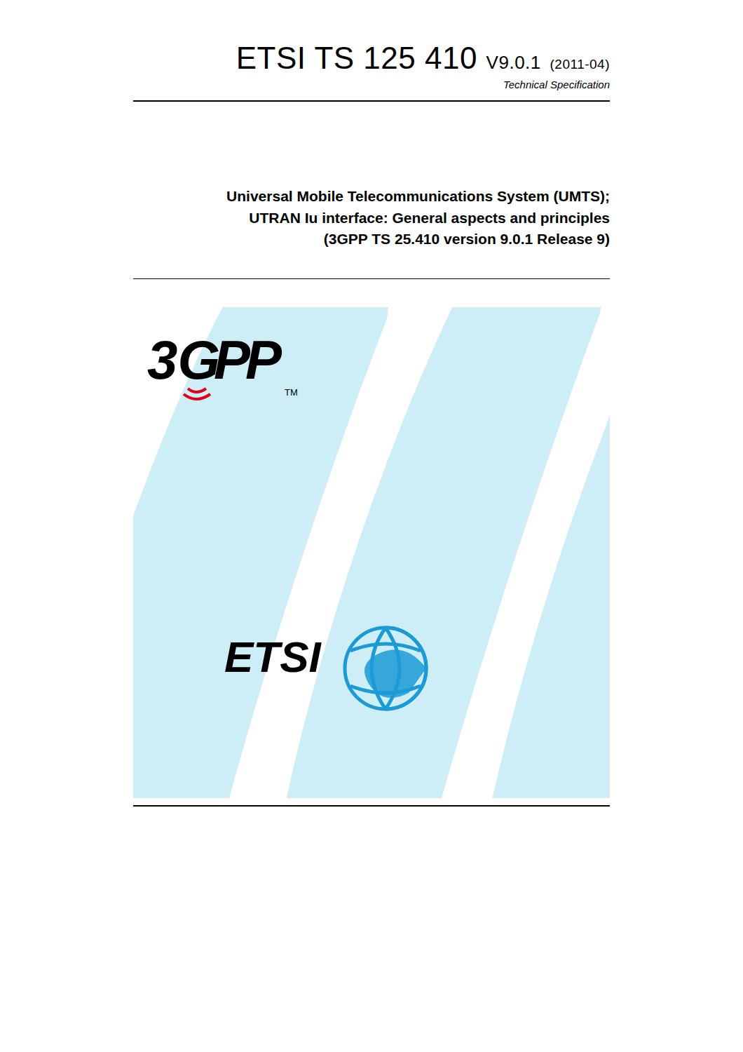ETSI TS 125 410 V9.0.1 (2011-04)
Technical Specification
Universal Mobile Telecommunications System (UMTS);
UTRAN Iu interface: General aspects and principles
(3GPP TS 25.410 version 9.0.1 Release 9)
3G P P TM ETSI